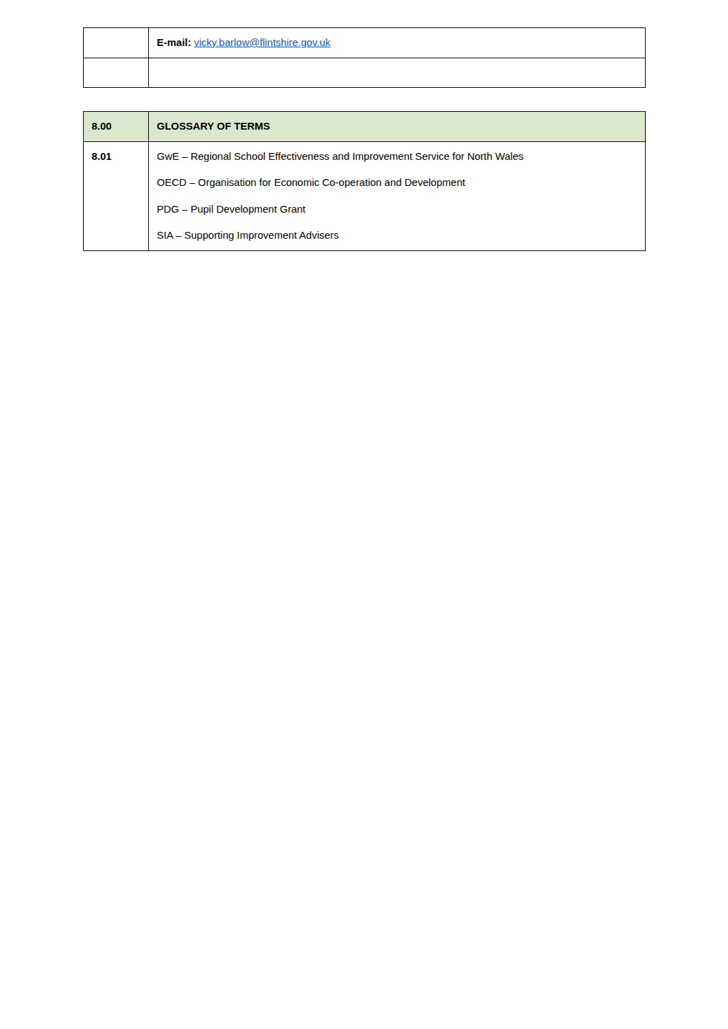| | E-mail: vicky.barlow@flintshire.gov.uk |
| 8.00 | GLOSSARY OF TERMS |
| 8.01 | GwE – Regional School Effectiveness and Improvement Service for North Wales OECD – Organisation for Economic Co-operation and Development PDG – Pupil Development Grant SIA – Supporting Improvement Advisers |